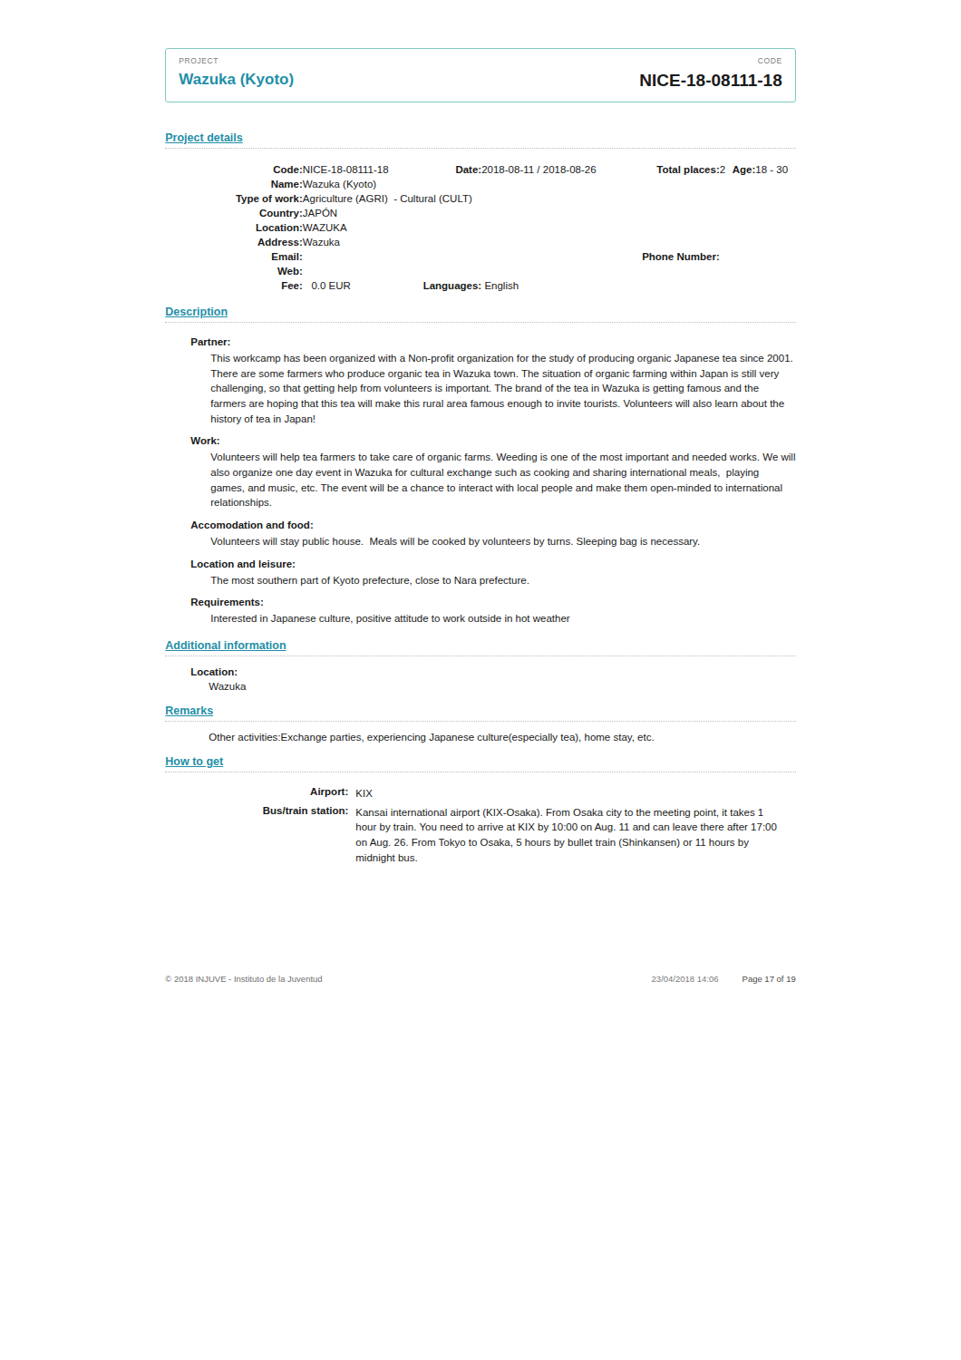Project
Wazuka (Kyoto)
Code
NICE-18-08111-18
Project details
| Code: | NICE-18-08111-18 | Date: | 2018-08-11 / 2018-08-26 | Total places: | 2 | Age: | 18 - 30 |
| Name: | Wazuka (Kyoto) |
| Type of work: | Agriculture (AGRI) - Cultural (CULT) |
| Country: | JAPÓN |
| Location: | WAZUKA |
| Address: | Wazuka |
| Email: | | | | Phone Number: | |
| Web: | |
| Fee: | 0.0 EUR | Languages: | English |
Description
Partner:
This workcamp has been organized with a Non-profit organization for the study of producing organic Japanese tea since 2001. There are some farmers who produce organic tea in Wazuka town. The situation of organic farming within Japan is still very challenging, so that getting help from volunteers is important. The brand of the tea in Wazuka is getting famous and the farmers are hoping that this tea will make this rural area famous enough to invite tourists. Volunteers will also learn about the history of tea in Japan!
Work:
Volunteers will help tea farmers to take care of organic farms. Weeding is one of the most important and needed works. We will also organize one day event in Wazuka for cultural exchange such as cooking and sharing international meals, playing games, and music, etc. The event will be a chance to interact with local people and make them open-minded to international relationships.
Accomodation and food:
Volunteers will stay public house. Meals will be cooked by volunteers by turns. Sleeping bag is necessary.
Location and leisure:
The most southern part of Kyoto prefecture, close to Nara prefecture.
Requirements:
Interested in Japanese culture, positive attitude to work outside in hot weather
Additional information
Location:
Wazuka
Remarks
Other activities:Exchange parties, experiencing Japanese culture(especially tea), home stay, etc.
How to get
| Airport: | KIX |
| Bus/train station: | Kansai international airport (KIX-Osaka). From Osaka city to the meeting point, it takes 1 hour by train. You need to arrive at KIX by 10:00 on Aug. 11 and can leave there after 17:00 on Aug. 26. From Tokyo to Osaka, 5 hours by bullet train (Shinkansen) or 11 hours by midnight bus. |
© 2018 INJUVE - Instituto de la Juventud
23/04/2018 14:06 Page 17 of 19